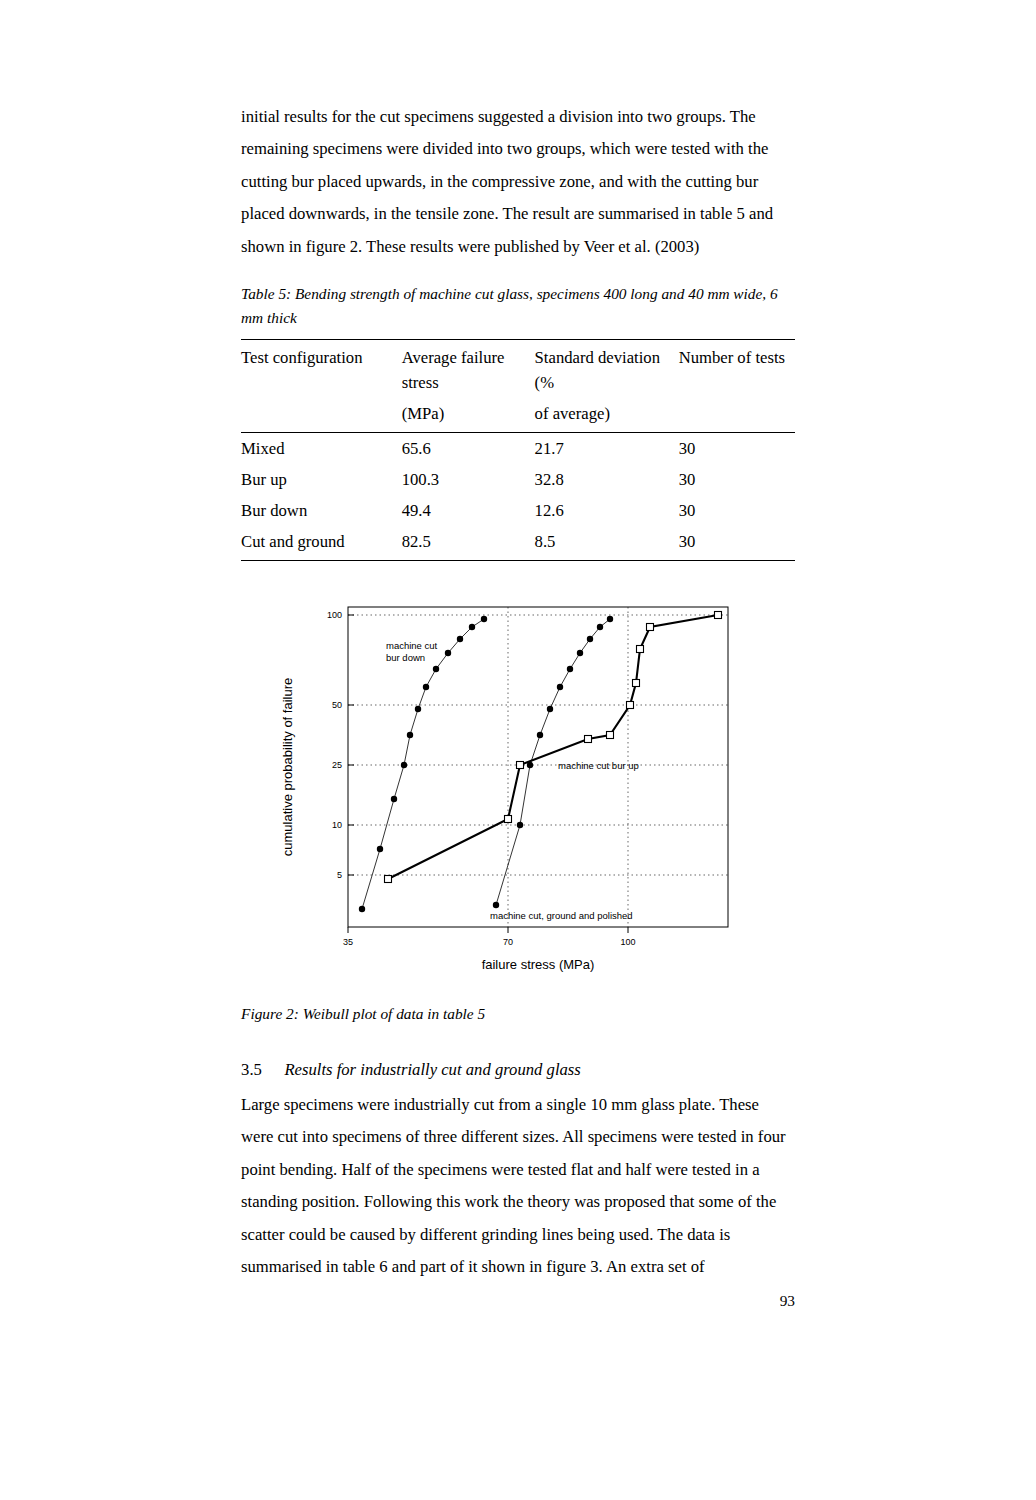initial results for the cut specimens suggested a division into two groups. The remaining specimens were divided into two groups, which were tested with the cutting bur placed upwards, in the compressive zone, and with the cutting bur placed downwards, in the tensile zone. The result are summarised in table 5 and shown in figure 2. These results were published by Veer et al. (2003)
Table 5: Bending strength of machine cut glass, specimens 400 long and 40 mm wide, 6 mm thick
| Test configuration | Average failure stress | Standard deviation (% | Number of tests |
| --- | --- | --- | --- |
| | (MPa) | of average) | |
| Mixed | 65.6 | 21.7 | 30 |
| Bur up | 100.3 | 32.8 | 30 |
| Bur down | 49.4 | 12.6 | 30 |
| Cut and ground | 82.5 | 8.5 | 30 |
100 50 25 10 5 35 70 100 failure stress (MPa) cumulative probability of failure machine cut bur down machine cut bur up machine cut, ground and polished
Figure 2: Weibull plot of data in table 5
3.5 Results for industrially cut and ground glass
Large specimens were industrially cut from a single 10 mm glass plate. These were cut into specimens of three different sizes. All specimens were tested in four point bending. Half of the specimens were tested flat and half were tested in a standing position. Following this work the theory was proposed that some of the scatter could be caused by different grinding lines being used. The data is summarised in table 6 and part of it shown in figure 3. An extra set of
93